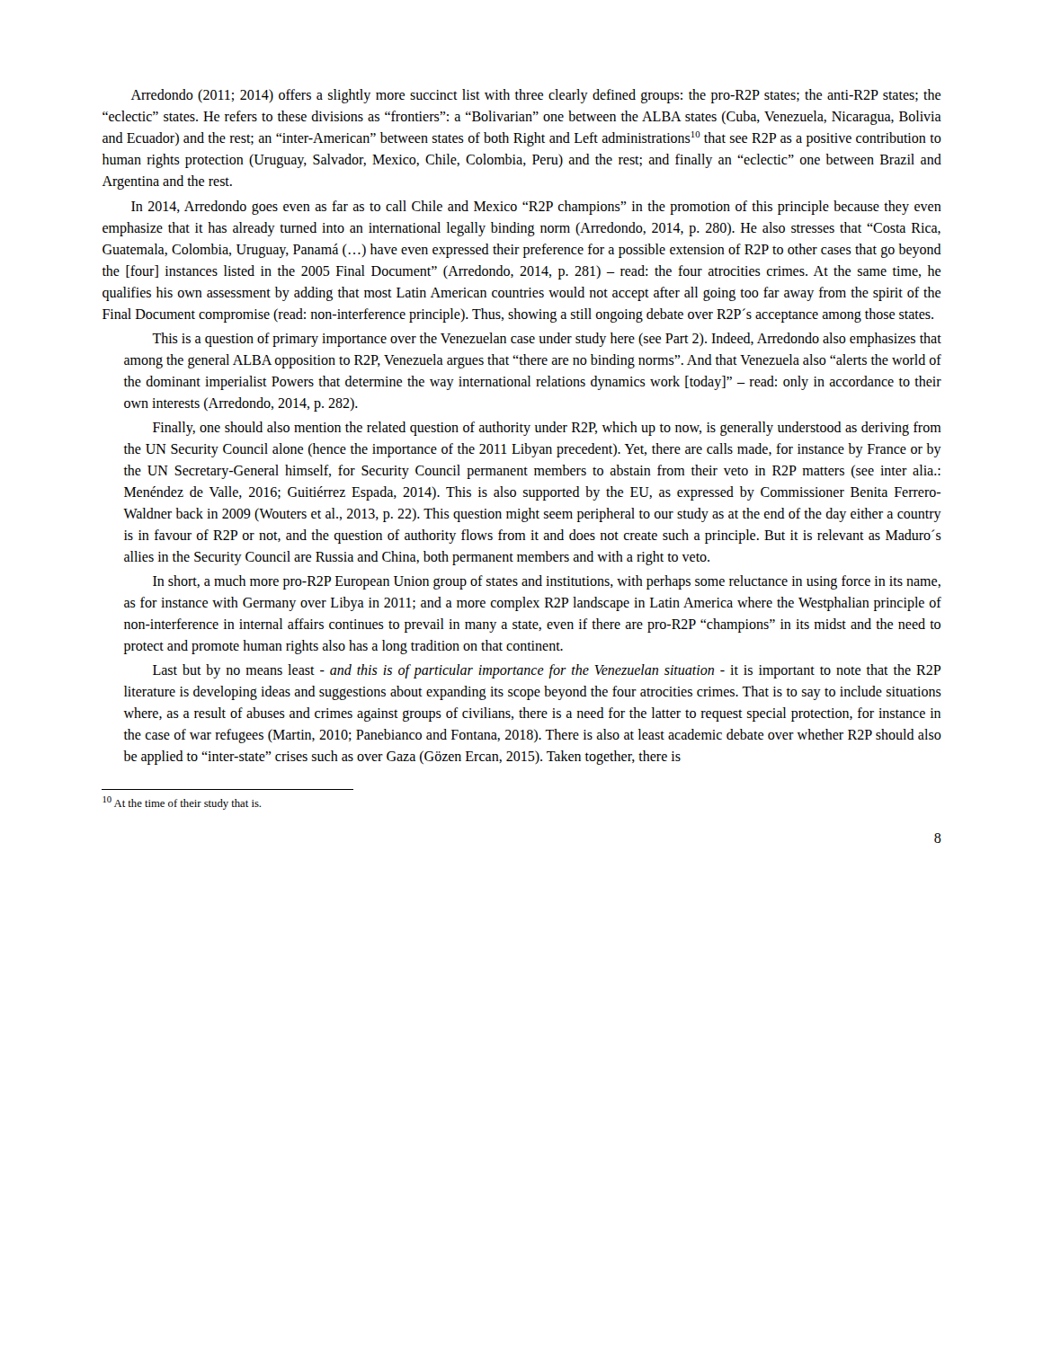Arredondo (2011; 2014) offers a slightly more succinct list with three clearly defined groups: the pro-R2P states; the anti-R2P states; the “eclectic” states. He refers to these divisions as “frontiers”: a “Bolivarian” one between the ALBA states (Cuba, Venezuela, Nicaragua, Bolivia and Ecuador) and the rest; an “inter-American” between states of both Right and Left administrations10 that see R2P as a positive contribution to human rights protection (Uruguay, Salvador, Mexico, Chile, Colombia, Peru) and the rest; and finally an “eclectic” one between Brazil and Argentina and the rest.
In 2014, Arredondo goes even as far as to call Chile and Mexico “R2P champions” in the promotion of this principle because they even emphasize that it has already turned into an international legally binding norm (Arredondo, 2014, p. 280). He also stresses that “Costa Rica, Guatemala, Colombia, Uruguay, Panamá (…) have even expressed their preference for a possible extension of R2P to other cases that go beyond the [four] instances listed in the 2005 Final Document” (Arredondo, 2014, p. 281) – read: the four atrocities crimes. At the same time, he qualifies his own assessment by adding that most Latin American countries would not accept after all going too far away from the spirit of the Final Document compromise (read: non-interference principle). Thus, showing a still ongoing debate over R2P´s acceptance among those states.
This is a question of primary importance over the Venezuelan case under study here (see Part 2). Indeed, Arredondo also emphasizes that among the general ALBA opposition to R2P, Venezuela argues that “there are no binding norms”. And that Venezuela also “alerts the world of the dominant imperialist Powers that determine the way international relations dynamics work [today]” – read: only in accordance to their own interests (Arredondo, 2014, p. 282).
Finally, one should also mention the related question of authority under R2P, which up to now, is generally understood as deriving from the UN Security Council alone (hence the importance of the 2011 Libyan precedent). Yet, there are calls made, for instance by France or by the UN Secretary-General himself, for Security Council permanent members to abstain from their veto in R2P matters (see inter alia.: Menéndez de Valle, 2016; Guitiérrez Espada, 2014). This is also supported by the EU, as expressed by Commissioner Benita Ferrero-Waldner back in 2009 (Wouters et al., 2013, p. 22). This question might seem peripheral to our study as at the end of the day either a country is in favour of R2P or not, and the question of authority flows from it and does not create such a principle. But it is relevant as Maduro´s allies in the Security Council are Russia and China, both permanent members and with a right to veto.
In short, a much more pro-R2P European Union group of states and institutions, with perhaps some reluctance in using force in its name, as for instance with Germany over Libya in 2011; and a more complex R2P landscape in Latin America where the Westphalian principle of non-interference in internal affairs continues to prevail in many a state, even if there are pro-R2P “champions” in its midst and the need to protect and promote human rights also has a long tradition on that continent.
Last but by no means least - and this is of particular importance for the Venezuelan situation - it is important to note that the R2P literature is developing ideas and suggestions about expanding its scope beyond the four atrocities crimes. That is to say to include situations where, as a result of abuses and crimes against groups of civilians, there is a need for the latter to request special protection, for instance in the case of war refugees (Martin, 2010; Panebianco and Fontana, 2018). There is also at least academic debate over whether R2P should also be applied to “inter-state” crises such as over Gaza (Gözen Ercan, 2015). Taken together, there is
10 At the time of their study that is.
8